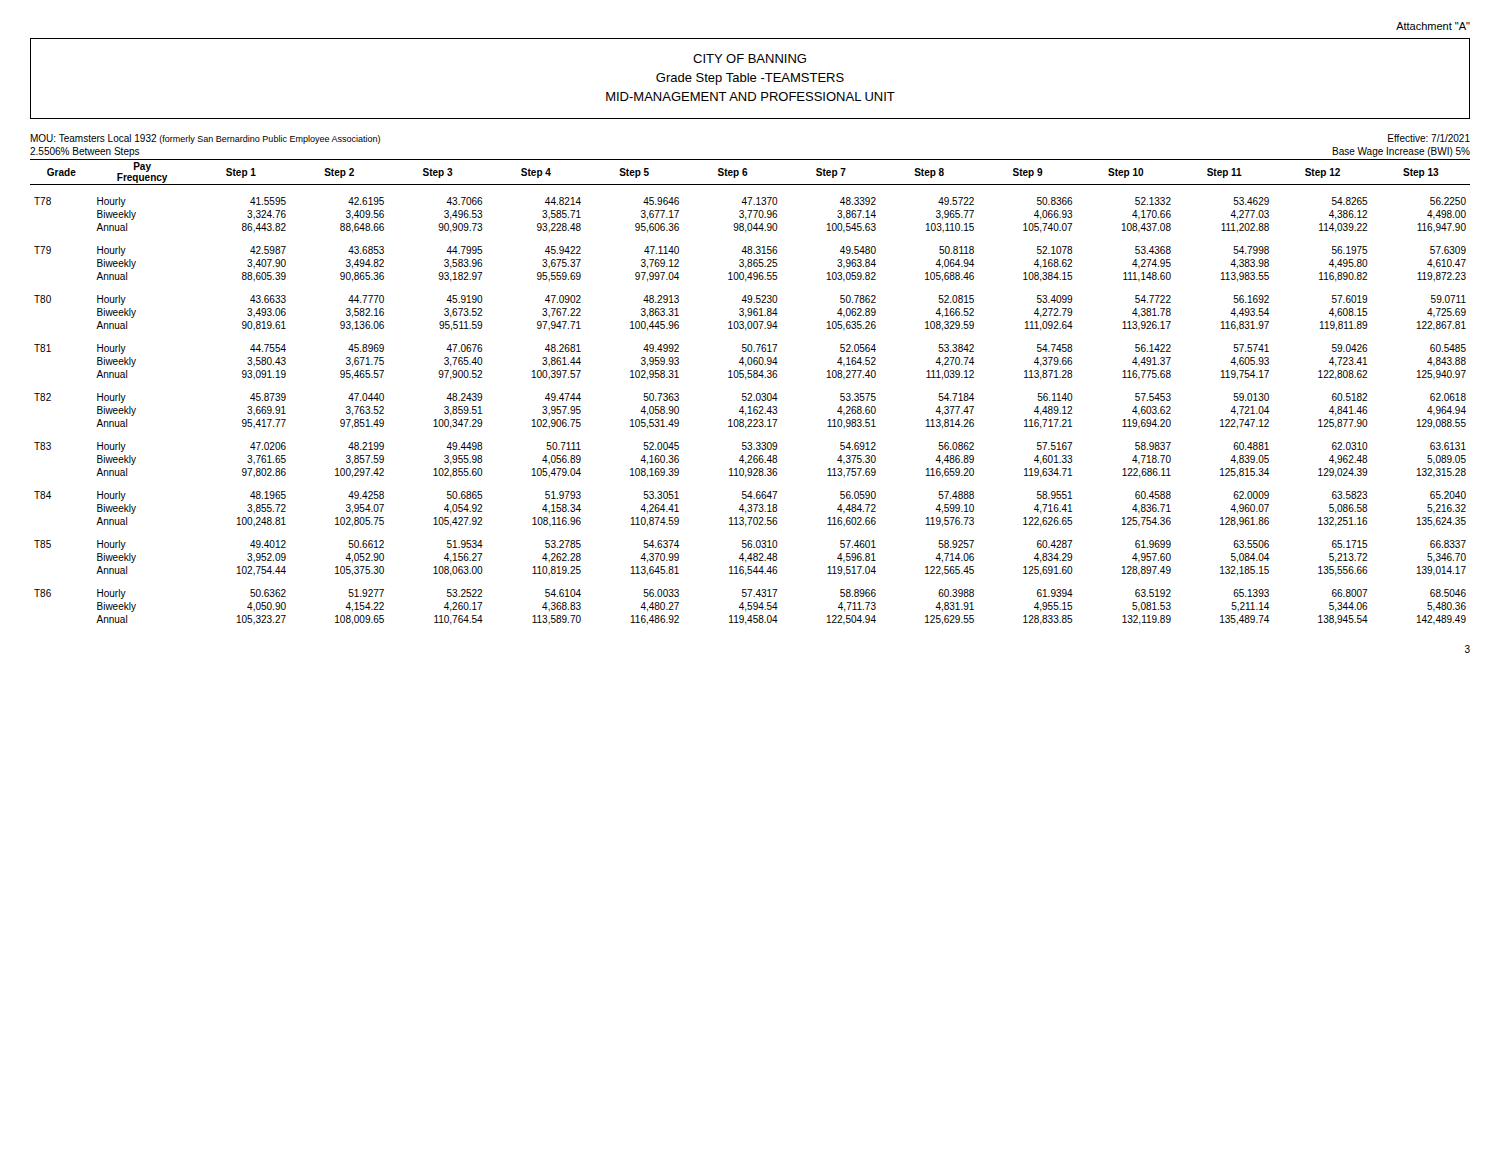Attachment "A"
CITY OF BANNING
Grade Step Table -TEAMSTERS
MID-MANAGEMENT AND PROFESSIONAL UNIT
MOU: Teamsters Local 1932 (formerly San Bernardino Public Employee Association)
Effective: 7/1/2021
2.5506% Between Steps
Base Wage Increase (BWI) 5%
| Grade | Pay Frequency | Step 1 | Step 2 | Step 3 | Step 4 | Step 5 | Step 6 | Step 7 | Step 8 | Step 9 | Step 10 | Step 11 | Step 12 | Step 13 |
| --- | --- | --- | --- | --- | --- | --- | --- | --- | --- | --- | --- | --- | --- | --- |
| T78 | Hourly | 41.5595 | 42.6195 | 43.7066 | 44.8214 | 45.9646 | 47.1370 | 48.3392 | 49.5722 | 50.8366 | 52.1332 | 53.4629 | 54.8265 | 56.2250 |
| | Biweekly | 3,324.76 | 3,409.56 | 3,496.53 | 3,585.71 | 3,677.17 | 3,770.96 | 3,867.14 | 3,965.77 | 4,066.93 | 4,170.66 | 4,277.03 | 4,386.12 | 4,498.00 |
| | Annual | 86,443.82 | 88,648.66 | 90,909.73 | 93,228.48 | 95,606.36 | 98,044.90 | 100,545.63 | 103,110.15 | 105,740.07 | 108,437.08 | 111,202.88 | 114,039.22 | 116,947.90 |
| T79 | Hourly | 42.5987 | 43.6853 | 44.7995 | 45.9422 | 47.1140 | 48.3156 | 49.5480 | 50.8118 | 52.1078 | 53.4368 | 54.7998 | 56.1975 | 57.6309 |
| | Biweekly | 3,407.90 | 3,494.82 | 3,583.96 | 3,675.37 | 3,769.12 | 3,865.25 | 3,963.84 | 4,064.94 | 4,168.62 | 4,274.95 | 4,383.98 | 4,495.80 | 4,610.47 |
| | Annual | 88,605.39 | 90,865.36 | 93,182.97 | 95,559.69 | 97,997.04 | 100,496.55 | 103,059.82 | 105,688.46 | 108,384.15 | 111,148.60 | 113,983.55 | 116,890.82 | 119,872.23 |
| T80 | Hourly | 43.6633 | 44.7770 | 45.9190 | 47.0902 | 48.2913 | 49.5230 | 50.7862 | 52.0815 | 53.4099 | 54.7722 | 56.1692 | 57.6019 | 59.0711 |
| | Biweekly | 3,493.06 | 3,582.16 | 3,673.52 | 3,767.22 | 3,863.31 | 3,961.84 | 4,062.89 | 4,166.52 | 4,272.79 | 4,381.78 | 4,493.54 | 4,608.15 | 4,725.69 |
| | Annual | 90,819.61 | 93,136.06 | 95,511.59 | 97,947.71 | 100,445.96 | 103,007.94 | 105,635.26 | 108,329.59 | 111,092.64 | 113,926.17 | 116,831.97 | 119,811.89 | 122,867.81 |
| T81 | Hourly | 44.7554 | 45.8969 | 47.0676 | 48.2681 | 49.4992 | 50.7617 | 52.0564 | 53.3842 | 54.7458 | 56.1422 | 57.5741 | 59.0426 | 60.5485 |
| | Biweekly | 3,580.43 | 3,671.75 | 3,765.40 | 3,861.44 | 3,959.93 | 4,060.94 | 4,164.52 | 4,270.74 | 4,379.66 | 4,491.37 | 4,605.93 | 4,723.41 | 4,843.88 |
| | Annual | 93,091.19 | 95,465.57 | 97,900.52 | 100,397.57 | 102,958.31 | 105,584.36 | 108,277.40 | 111,039.12 | 113,871.28 | 116,775.68 | 119,754.17 | 122,808.62 | 125,940.97 |
| T82 | Hourly | 45.8739 | 47.0440 | 48.2439 | 49.4744 | 50.7363 | 52.0304 | 53.3575 | 54.7184 | 56.1140 | 57.5453 | 59.0130 | 60.5182 | 62.0618 |
| | Biweekly | 3,669.91 | 3,763.52 | 3,859.51 | 3,957.95 | 4,058.90 | 4,162.43 | 4,268.60 | 4,377.47 | 4,489.12 | 4,603.62 | 4,721.04 | 4,841.46 | 4,964.94 |
| | Annual | 95,417.77 | 97,851.49 | 100,347.29 | 102,906.75 | 105,531.49 | 108,223.17 | 110,983.51 | 113,814.26 | 116,717.21 | 119,694.20 | 122,747.12 | 125,877.90 | 129,088.55 |
| T83 | Hourly | 47.0206 | 48.2199 | 49.4498 | 50.7111 | 52.0045 | 53.3309 | 54.6912 | 56.0862 | 57.5167 | 58.9837 | 60.4881 | 62.0310 | 63.6131 |
| | Biweekly | 3,761.65 | 3,857.59 | 3,955.98 | 4,056.89 | 4,160.36 | 4,266.48 | 4,375.30 | 4,486.89 | 4,601.33 | 4,718.70 | 4,839.05 | 4,962.48 | 5,089.05 |
| | Annual | 97,802.86 | 100,297.42 | 102,855.60 | 105,479.04 | 108,169.39 | 110,928.36 | 113,757.69 | 116,659.20 | 119,634.71 | 122,686.11 | 125,815.34 | 129,024.39 | 132,315.28 |
| T84 | Hourly | 48.1965 | 49.4258 | 50.6865 | 51.9793 | 53.3051 | 54.6647 | 56.0590 | 57.4888 | 58.9551 | 60.4588 | 62.0009 | 63.5823 | 65.2040 |
| | Biweekly | 3,855.72 | 3,954.07 | 4,054.92 | 4,158.34 | 4,264.41 | 4,373.18 | 4,484.72 | 4,599.10 | 4,716.41 | 4,836.71 | 4,960.07 | 5,086.58 | 5,216.32 |
| | Annual | 100,248.81 | 102,805.75 | 105,427.92 | 108,116.96 | 110,874.59 | 113,702.56 | 116,602.66 | 119,576.73 | 122,626.65 | 125,754.36 | 128,961.86 | 132,251.16 | 135,624.35 |
| T85 | Hourly | 49.4012 | 50.6612 | 51.9534 | 53.2785 | 54.6374 | 56.0310 | 57.4601 | 58.9257 | 60.4287 | 61.9699 | 63.5506 | 65.1715 | 66.8337 |
| | Biweekly | 3,952.09 | 4,052.90 | 4,156.27 | 4,262.28 | 4,370.99 | 4,482.48 | 4,596.81 | 4,714.06 | 4,834.29 | 4,957.60 | 5,084.04 | 5,213.72 | 5,346.70 |
| | Annual | 102,754.44 | 105,375.30 | 108,063.00 | 110,819.25 | 113,645.81 | 116,544.46 | 119,517.04 | 122,565.45 | 125,691.60 | 128,897.49 | 132,185.15 | 135,556.66 | 139,014.17 |
| T86 | Hourly | 50.6362 | 51.9277 | 53.2522 | 54.6104 | 56.0033 | 57.4317 | 58.8966 | 60.3988 | 61.9394 | 63.5192 | 65.1393 | 66.8007 | 68.5046 |
| | Biweekly | 4,050.90 | 4,154.22 | 4,260.17 | 4,368.83 | 4,480.27 | 4,594.54 | 4,711.73 | 4,831.91 | 4,955.15 | 5,081.53 | 5,211.14 | 5,344.06 | 5,480.36 |
| | Annual | 105,323.27 | 108,009.65 | 110,764.54 | 113,589.70 | 116,486.92 | 119,458.04 | 122,504.94 | 125,629.55 | 128,833.85 | 132,119.89 | 135,489.74 | 138,945.54 | 142,489.49 |
3